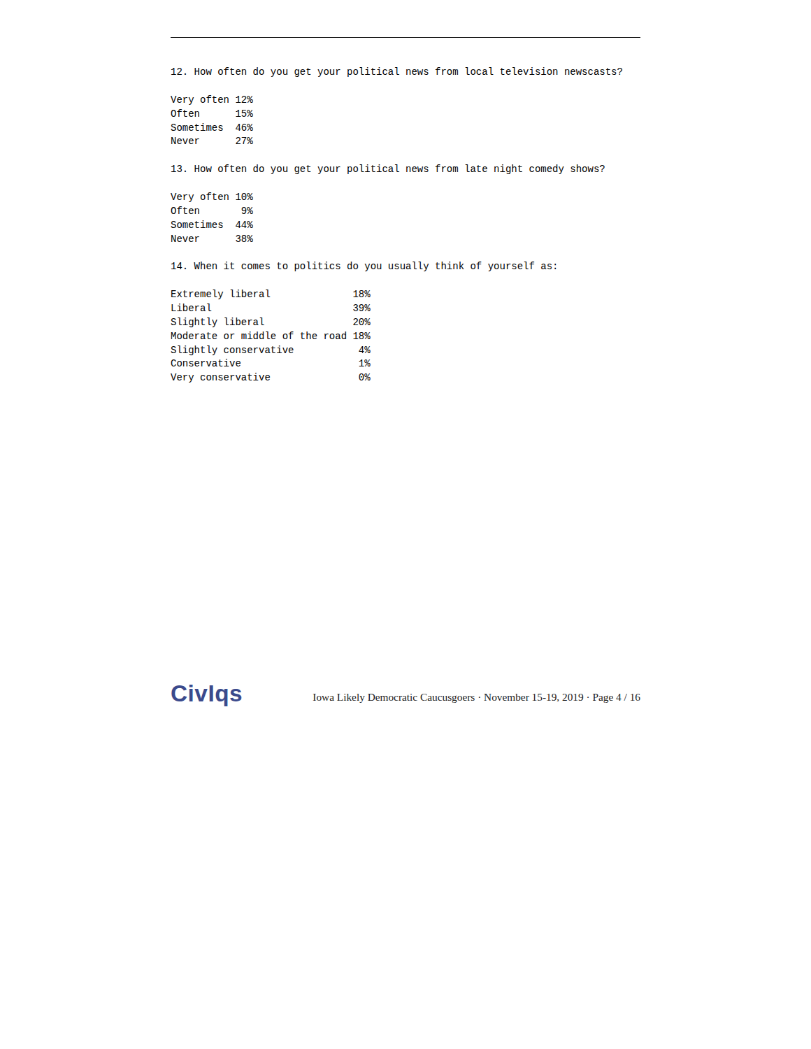12. How often do you get your political news from local television newscasts? Very often 12% Often 15% Sometimes 46% Never 27% 13. How often do you get your political news from late night comedy shows? Very often 10% Often 9% Sometimes 44% Never 38% 14. When it comes to politics do you usually think of yourself as: Extremely liberal 18% Liberal 39% Slightly liberal 20% Moderate or middle of the road 18% Slightly conservative 4% Conservative 1% Very conservative 0%
Civ Iqs
Iowa Likely Democratic Caucusgoers · November 15-19, 2019 · Page 4 / 16